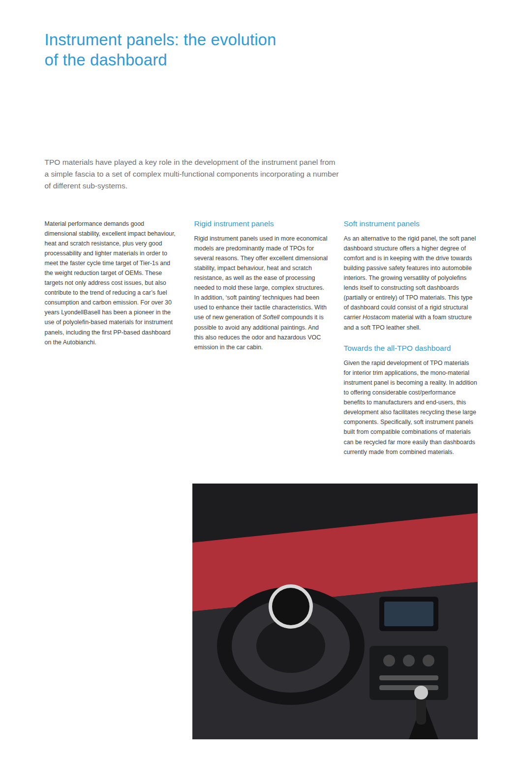Instrument panels: the evolution
of the dashboard
TPO materials have played a key role in the development of the instrument panel from a simple fascia to a set of complex multi-functional components incorporating a number of different sub-systems.
Material performance demands good dimensional stability, excellent impact behaviour, heat and scratch resistance, plus very good processability and lighter materials in order to meet the faster cycle time target of Tier-1s and the weight reduction target of OEMs. These targets not only address cost issues, but also contribute to the trend of reducing a car’s fuel consumption and carbon emission. For over 30 years LyondellBasell has been a pioneer in the use of polyolefin-based materials for instrument panels, including the first PP-based dashboard on the Autobianchi.
Rigid instrument panels
Rigid instrument panels used in more economical models are predominantly made of TPOs for several reasons. They offer excellent dimensional stability, impact behaviour, heat and scratch resistance, as well as the ease of processing needed to mold these large, complex structures. In addition, ‘soft painting’ techniques had been used to enhance their tactile characteristics. With use of new generation of Softell compounds it is possible to avoid any additional paintings. And this also reduces the odor and hazardous VOC emission in the car cabin.
Soft instrument panels
As an alternative to the rigid panel, the soft panel dashboard structure offers a higher degree of comfort and is in keeping with the drive towards building passive safety features into automobile interiors. The growing versatility of polyolefins lends itself to constructing soft dashboards (partially or entirely) of TPO materials. This type of dashboard could consist of a rigid structural carrier Hostacom material with a foam structure and a soft TPO leather shell.
Towards the all-TPO dashboard
Given the rapid development of TPO materials for interior trim applications, the mono-material instrument panel is becoming a reality. In addition to offering considerable cost/performance benefits to manufacturers and end-users, this development also facilitates recycling these large components. Specifically, soft instrument panels built from compatible combinations of materials can be recycled far more easily than dashboards currently made from combined materials.